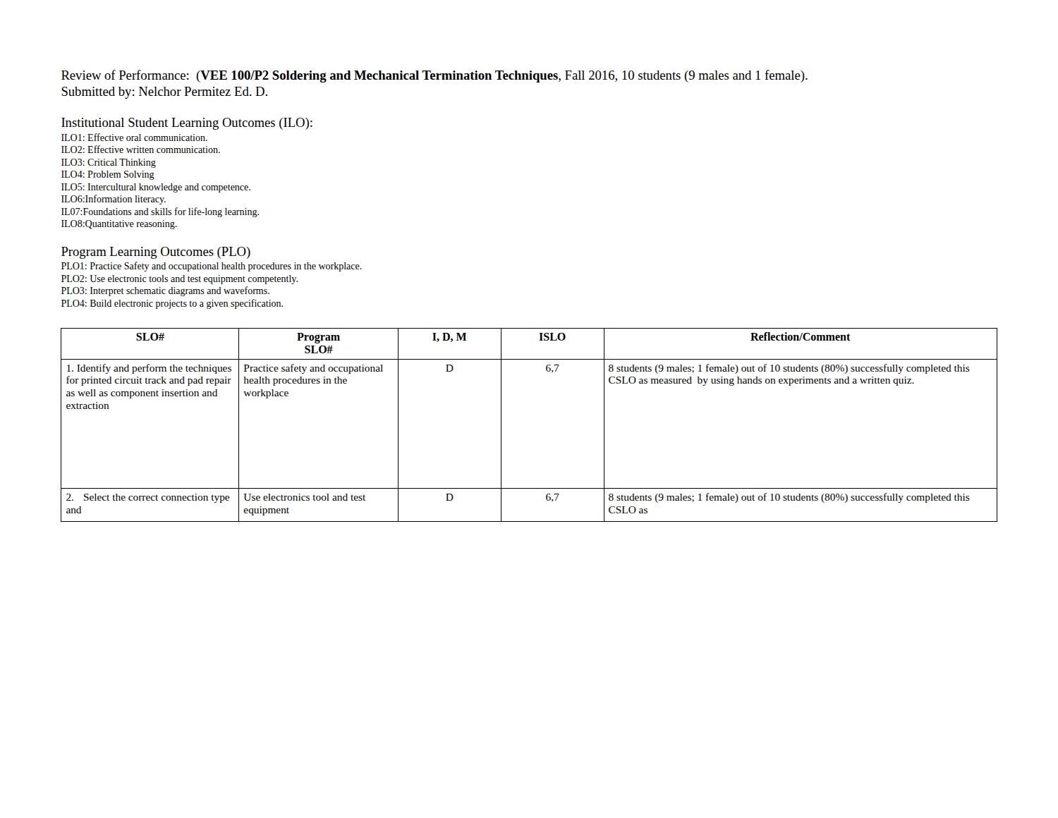Review of Performance: (VEE 100/P2 Soldering and Mechanical Termination Techniques, Fall 2016, 10 students (9 males and 1 female).
Submitted by: Nelchor Permitez Ed. D.
Institutional Student Learning Outcomes (ILO):
ILO1: Effective oral communication.
ILO2: Effective written communication.
ILO3: Critical Thinking
ILO4: Problem Solving
ILO5: Intercultural knowledge and competence.
ILO6:Information literacy.
IL07:Foundations and skills for life-long learning.
ILO8:Quantitative reasoning.
Program Learning Outcomes (PLO)
PLO1: Practice Safety and occupational health procedures in the workplace.
PLO2: Use electronic tools and test equipment competently.
PLO3: Interpret schematic diagrams and waveforms.
PLO4: Build electronic projects to a given specification.
| SLO# | Program SLO# | I, D, M | ISLO | Reflection/Comment |
| --- | --- | --- | --- | --- |
| 1. Identify and perform the techniques for printed circuit track and pad repair as well as component insertion and extraction | Practice safety and occupational health procedures in the workplace | D | 6,7 | 8 students (9 males; 1 female) out of 10 students (80%) successfully completed this CSLO as measured by using hands on experiments and a written quiz. |
| 2. Select the correct connection type and | Use electronics tool and test equipment | D | 6,7 | 8 students (9 males; 1 female) out of 10 students (80%) successfully completed this CSLO as |